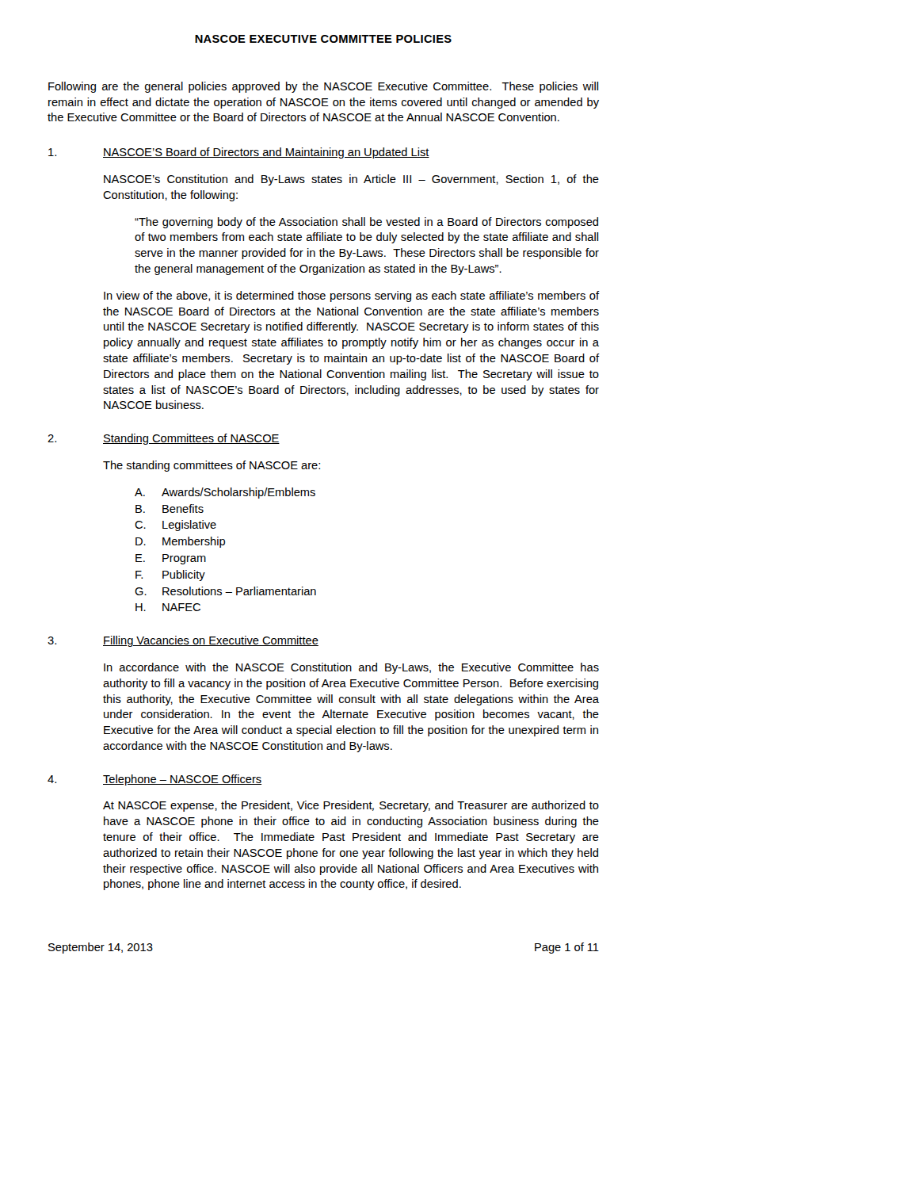NASCOE EXECUTIVE COMMITTEE POLICIES
Following are the general policies approved by the NASCOE Executive Committee. These policies will remain in effect and dictate the operation of NASCOE on the items covered until changed or amended by the Executive Committee or the Board of Directors of NASCOE at the Annual NASCOE Convention.
NASCOE’S Board of Directors and Maintaining an Updated List
NASCOE’s Constitution and By-Laws states in Article III – Government, Section 1, of the Constitution, the following:
“The governing body of the Association shall be vested in a Board of Directors composed of two members from each state affiliate to be duly selected by the state affiliate and shall serve in the manner provided for in the By-Laws. These Directors shall be responsible for the general management of the Organization as stated in the By-Laws”.
In view of the above, it is determined those persons serving as each state affiliate’s members of the NASCOE Board of Directors at the National Convention are the state affiliate’s members until the NASCOE Secretary is notified differently. NASCOE Secretary is to inform states of this policy annually and request state affiliates to promptly notify him or her as changes occur in a state affiliate’s members. Secretary is to maintain an up-to-date list of the NASCOE Board of Directors and place them on the National Convention mailing list. The Secretary will issue to states a list of NASCOE’s Board of Directors, including addresses, to be used by states for NASCOE business.
Standing Committees of NASCOE
The standing committees of NASCOE are:
Awards/Scholarship/Emblems
Benefits
Legislative
Membership
Program
Publicity
Resolutions – Parliamentarian
NAFEC
Filling Vacancies on Executive Committee
In accordance with the NASCOE Constitution and By-Laws, the Executive Committee has authority to fill a vacancy in the position of Area Executive Committee Person. Before exercising this authority, the Executive Committee will consult with all state delegations within the Area under consideration. In the event the Alternate Executive position becomes vacant, the Executive for the Area will conduct a special election to fill the position for the unexpired term in accordance with the NASCOE Constitution and By-laws.
Telephone – NASCOE Officers
At NASCOE expense, the President, Vice President, Secretary, and Treasurer are authorized to have a NASCOE phone in their office to aid in conducting Association business during the tenure of their office. The Immediate Past President and Immediate Past Secretary are authorized to retain their NASCOE phone for one year following the last year in which they held their respective office. NASCOE will also provide all National Officers and Area Executives with phones, phone line and internet access in the county office, if desired.
September 14, 2013 Page 1 of 11